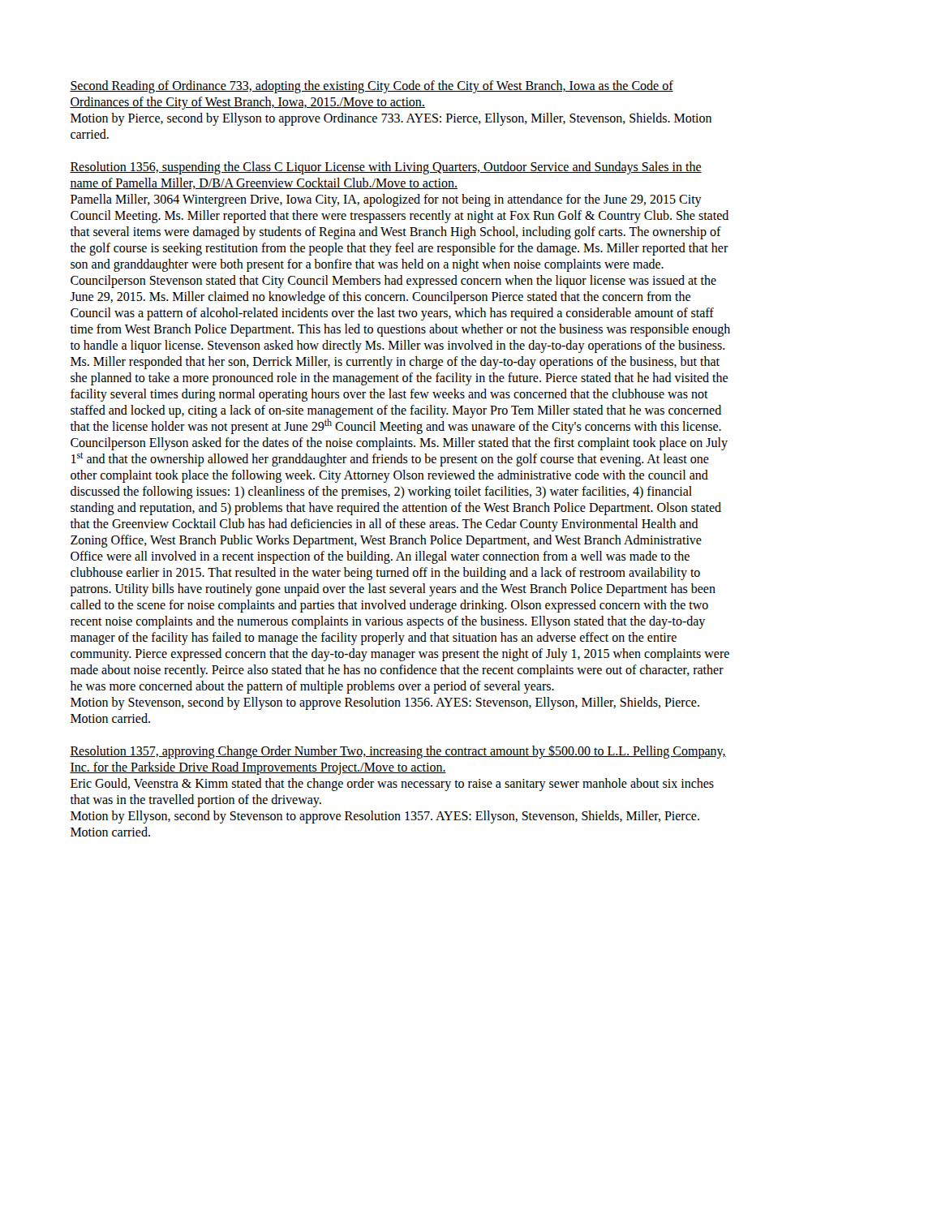Second Reading of Ordinance 733, adopting the existing City Code of the City of West Branch, Iowa as the Code of Ordinances of the City of West Branch, Iowa, 2015./Move to action.
Motion by Pierce, second by Ellyson to approve Ordinance 733. AYES: Pierce, Ellyson, Miller, Stevenson, Shields. Motion carried.
Resolution 1356, suspending the Class C Liquor License with Living Quarters, Outdoor Service and Sundays Sales in the name of Pamella Miller, D/B/A Greenview Cocktail Club./Move to action.
Pamella Miller, 3064 Wintergreen Drive, Iowa City, IA, apologized for not being in attendance for the June 29, 2015 City Council Meeting. Ms. Miller reported that there were trespassers recently at night at Fox Run Golf & Country Club. She stated that several items were damaged by students of Regina and West Branch High School, including golf carts. The ownership of the golf course is seeking restitution from the people that they feel are responsible for the damage. Ms. Miller reported that her son and granddaughter were both present for a bonfire that was held on a night when noise complaints were made. Councilperson Stevenson stated that City Council Members had expressed concern when the liquor license was issued at the June 29, 2015. Ms. Miller claimed no knowledge of this concern. Councilperson Pierce stated that the concern from the Council was a pattern of alcohol-related incidents over the last two years, which has required a considerable amount of staff time from West Branch Police Department. This has led to questions about whether or not the business was responsible enough to handle a liquor license. Stevenson asked how directly Ms. Miller was involved in the day-to-day operations of the business. Ms. Miller responded that her son, Derrick Miller, is currently in charge of the day-to-day operations of the business, but that she planned to take a more pronounced role in the management of the facility in the future. Pierce stated that he had visited the facility several times during normal operating hours over the last few weeks and was concerned that the clubhouse was not staffed and locked up, citing a lack of on-site management of the facility. Mayor Pro Tem Miller stated that he was concerned that the license holder was not present at June 29th Council Meeting and was unaware of the City's concerns with this license. Councilperson Ellyson asked for the dates of the noise complaints. Ms. Miller stated that the first complaint took place on July 1st and that the ownership allowed her granddaughter and friends to be present on the golf course that evening. At least one other complaint took place the following week. City Attorney Olson reviewed the administrative code with the council and discussed the following issues: 1) cleanliness of the premises, 2) working toilet facilities, 3) water facilities, 4) financial standing and reputation, and 5) problems that have required the attention of the West Branch Police Department. Olson stated that the Greenview Cocktail Club has had deficiencies in all of these areas. The Cedar County Environmental Health and Zoning Office, West Branch Public Works Department, West Branch Police Department, and West Branch Administrative Office were all involved in a recent inspection of the building. An illegal water connection from a well was made to the clubhouse earlier in 2015. That resulted in the water being turned off in the building and a lack of restroom availability to patrons. Utility bills have routinely gone unpaid over the last several years and the West Branch Police Department has been called to the scene for noise complaints and parties that involved underage drinking. Olson expressed concern with the two recent noise complaints and the numerous complaints in various aspects of the business. Ellyson stated that the day-to-day manager of the facility has failed to manage the facility properly and that situation has an adverse effect on the entire community. Pierce expressed concern that the day-to-day manager was present the night of July 1, 2015 when complaints were made about noise recently. Peirce also stated that he has no confidence that the recent complaints were out of character, rather he was more concerned about the pattern of multiple problems over a period of several years.
Motion by Stevenson, second by Ellyson to approve Resolution 1356. AYES: Stevenson, Ellyson, Miller, Shields, Pierce. Motion carried.
Resolution 1357, approving Change Order Number Two, increasing the contract amount by $500.00 to L.L. Pelling Company, Inc. for the Parkside Drive Road Improvements Project./Move to action.
Eric Gould, Veenstra & Kimm stated that the change order was necessary to raise a sanitary sewer manhole about six inches that was in the travelled portion of the driveway.
Motion by Ellyson, second by Stevenson to approve Resolution 1357. AYES: Ellyson, Stevenson, Shields, Miller, Pierce. Motion carried.